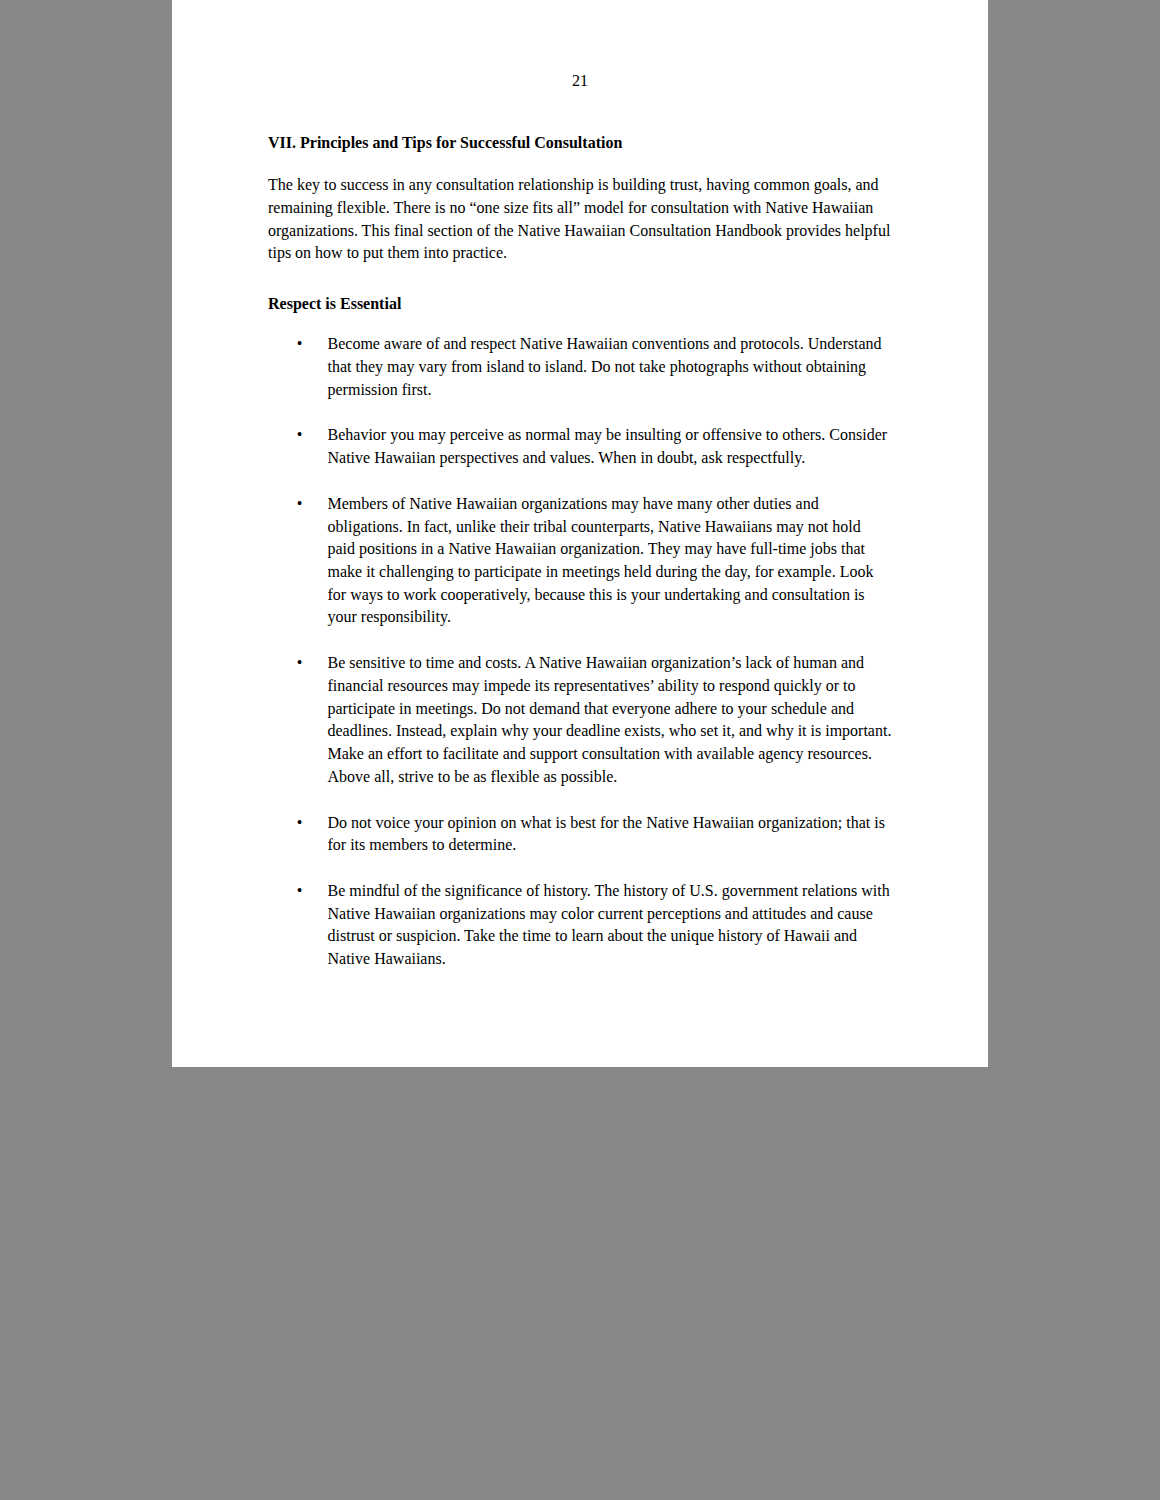21
VII. Principles and Tips for Successful Consultation
The key to success in any consultation relationship is building trust, having common goals, and remaining flexible. There is no “one size fits all” model for consultation with Native Hawaiian organizations. This final section of the Native Hawaiian Consultation Handbook provides helpful tips on how to put them into practice.
Respect is Essential
Become aware of and respect Native Hawaiian conventions and protocols. Understand that they may vary from island to island. Do not take photographs without obtaining permission first.
Behavior you may perceive as normal may be insulting or offensive to others. Consider Native Hawaiian perspectives and values. When in doubt, ask respectfully.
Members of Native Hawaiian organizations may have many other duties and obligations. In fact, unlike their tribal counterparts, Native Hawaiians may not hold paid positions in a Native Hawaiian organization. They may have full-time jobs that make it challenging to participate in meetings held during the day, for example. Look for ways to work cooperatively, because this is your undertaking and consultation is your responsibility.
Be sensitive to time and costs. A Native Hawaiian organization’s lack of human and financial resources may impede its representatives’ ability to respond quickly or to participate in meetings. Do not demand that everyone adhere to your schedule and deadlines. Instead, explain why your deadline exists, who set it, and why it is important. Make an effort to facilitate and support consultation with available agency resources. Above all, strive to be as flexible as possible.
Do not voice your opinion on what is best for the Native Hawaiian organization; that is for its members to determine.
Be mindful of the significance of history. The history of U.S. government relations with Native Hawaiian organizations may color current perceptions and attitudes and cause distrust or suspicion. Take the time to learn about the unique history of Hawaii and Native Hawaiians.